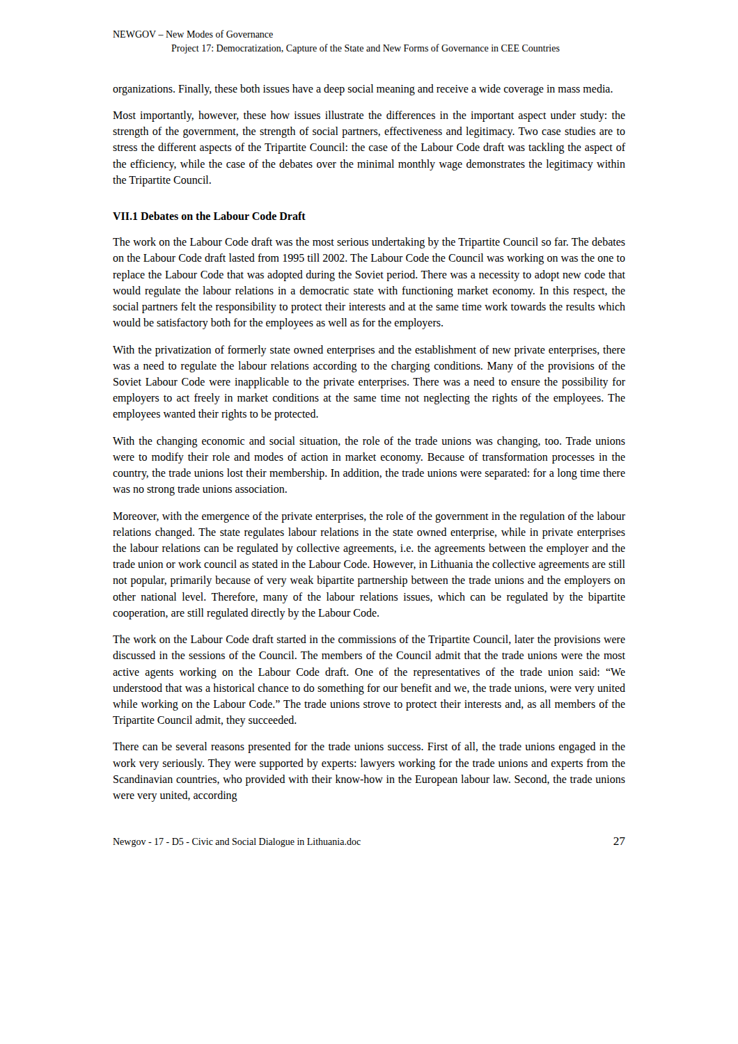NEWGOV – New Modes of Governance Project 17: Democratization, Capture of the State and New Forms of Governance in CEE Countries
organizations. Finally, these both issues have a deep social meaning and receive a wide coverage in mass media.
Most importantly, however, these how issues illustrate the differences in the important aspect under study: the strength of the government, the strength of social partners, effectiveness and legitimacy. Two case studies are to stress the different aspects of the Tripartite Council: the case of the Labour Code draft was tackling the aspect of the efficiency, while the case of the debates over the minimal monthly wage demonstrates the legitimacy within the Tripartite Council.
VII.1 Debates on the Labour Code Draft
The work on the Labour Code draft was the most serious undertaking by the Tripartite Council so far. The debates on the Labour Code draft lasted from 1995 till 2002. The Labour Code the Council was working on was the one to replace the Labour Code that was adopted during the Soviet period. There was a necessity to adopt new code that would regulate the labour relations in a democratic state with functioning market economy. In this respect, the social partners felt the responsibility to protect their interests and at the same time work towards the results which would be satisfactory both for the employees as well as for the employers.
With the privatization of formerly state owned enterprises and the establishment of new private enterprises, there was a need to regulate the labour relations according to the charging conditions. Many of the provisions of the Soviet Labour Code were inapplicable to the private enterprises. There was a need to ensure the possibility for employers to act freely in market conditions at the same time not neglecting the rights of the employees. The employees wanted their rights to be protected.
With the changing economic and social situation, the role of the trade unions was changing, too. Trade unions were to modify their role and modes of action in market economy. Because of transformation processes in the country, the trade unions lost their membership. In addition, the trade unions were separated: for a long time there was no strong trade unions association.
Moreover, with the emergence of the private enterprises, the role of the government in the regulation of the labour relations changed. The state regulates labour relations in the state owned enterprise, while in private enterprises the labour relations can be regulated by collective agreements, i.e. the agreements between the employer and the trade union or work council as stated in the Labour Code. However, in Lithuania the collective agreements are still not popular, primarily because of very weak bipartite partnership between the trade unions and the employers on other national level. Therefore, many of the labour relations issues, which can be regulated by the bipartite cooperation, are still regulated directly by the Labour Code.
The work on the Labour Code draft started in the commissions of the Tripartite Council, later the provisions were discussed in the sessions of the Council. The members of the Council admit that the trade unions were the most active agents working on the Labour Code draft. One of the representatives of the trade union said: “We understood that was a historical chance to do something for our benefit and we, the trade unions, were very united while working on the Labour Code.” The trade unions strove to protect their interests and, as all members of the Tripartite Council admit, they succeeded.
There can be several reasons presented for the trade unions success. First of all, the trade unions engaged in the work very seriously. They were supported by experts: lawyers working for the trade unions and experts from the Scandinavian countries, who provided with their know-how in the European labour law. Second, the trade unions were very united, according
Newgov - 17 - D5 - Civic and Social Dialogue in Lithuania.doc 27